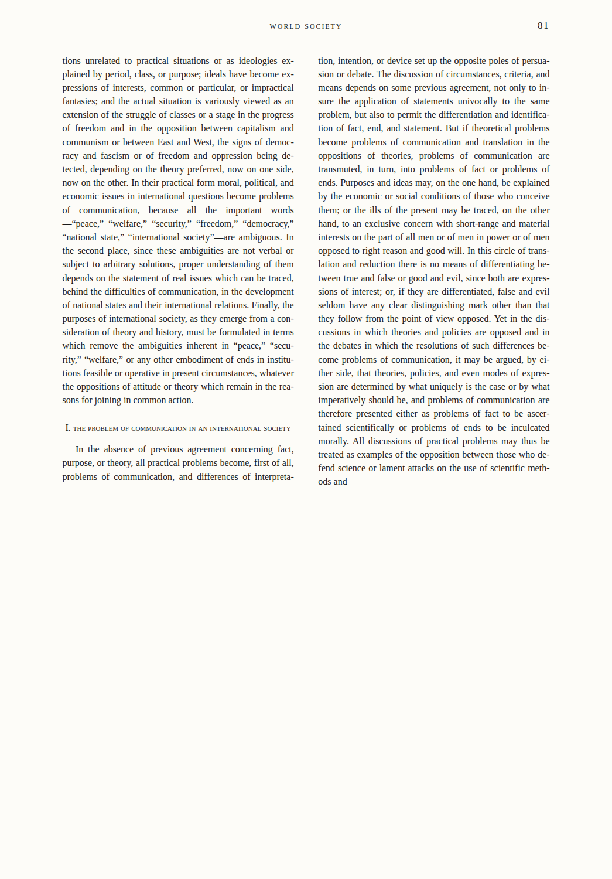World Society 81
tions unrelated to practical situations or as ideologies explained by period, class, or purpose; ideals have become expressions of interests, common or particular, or impractical fantasies; and the actual situation is variously viewed as an extension of the struggle of classes or a stage in the progress of freedom and in the opposition between capitalism and communism or between East and West, the signs of democracy and fascism or of freedom and oppression being detected, depending on the theory preferred, now on one side, now on the other. In their practical form moral, political, and economic issues in international questions become problems of communication, because all the important words—“peace,” “welfare,” “security,” “freedom,” “democracy,” “national state,” “international society”—are ambiguous. In the second place, since these ambiguities are not verbal or subject to arbitrary solutions, proper understanding of them depends on the statement of real issues which can be traced, behind the difficulties of communication, in the development of national states and their international relations. Finally, the purposes of international society, as they emerge from a consideration of theory and history, must be formulated in terms which remove the ambiguities inherent in “peace,” “security,” “welfare,” or any other embodiment of ends in institutions feasible or operative in present circumstances, whatever the oppositions of attitude or theory which remain in the reasons for joining in common action.
I. The Problem of Communication in an International Society
In the absence of previous agreement concerning fact, purpose, or theory, all practical problems become, first of all, problems of communication, and differences of interpretation, intention, or device set up the opposite poles of persuasion or debate. The discussion of circumstances, criteria, and means depends on some previous agreement, not only to insure the application of statements univocally to the same problem, but also to permit the differentiation and identification of fact, end, and statement. But if theoretical problems become problems of communication and translation in the oppositions of theories, problems of communication are transmuted, in turn, into problems of fact or problems of ends. Purposes and ideas may, on the one hand, be explained by the economic or social conditions of those who conceive them; or the ills of the present may be traced, on the other hand, to an exclusive concern with short-range and material interests on the part of all men or of men in power or of men opposed to right reason and good will. In this circle of translation and reduction there is no means of differentiating between true and false or good and evil, since both are expressions of interest; or, if they are differentiated, false and evil seldom have any clear distinguishing mark other than that they follow from the point of view opposed. Yet in the discussions in which theories and policies are opposed and in the debates in which the resolutions of such differences become problems of communication, it may be argued, by either side, that theories, policies, and even modes of expression are determined by what uniquely is the case or by what imperatively should be, and problems of communication are therefore presented either as problems of fact to be ascertained scientifically or problems of ends to be inculcated morally. All discussions of practical problems may thus be treated as examples of the opposition between those who defend science or lament attacks on the use of scientific methods and